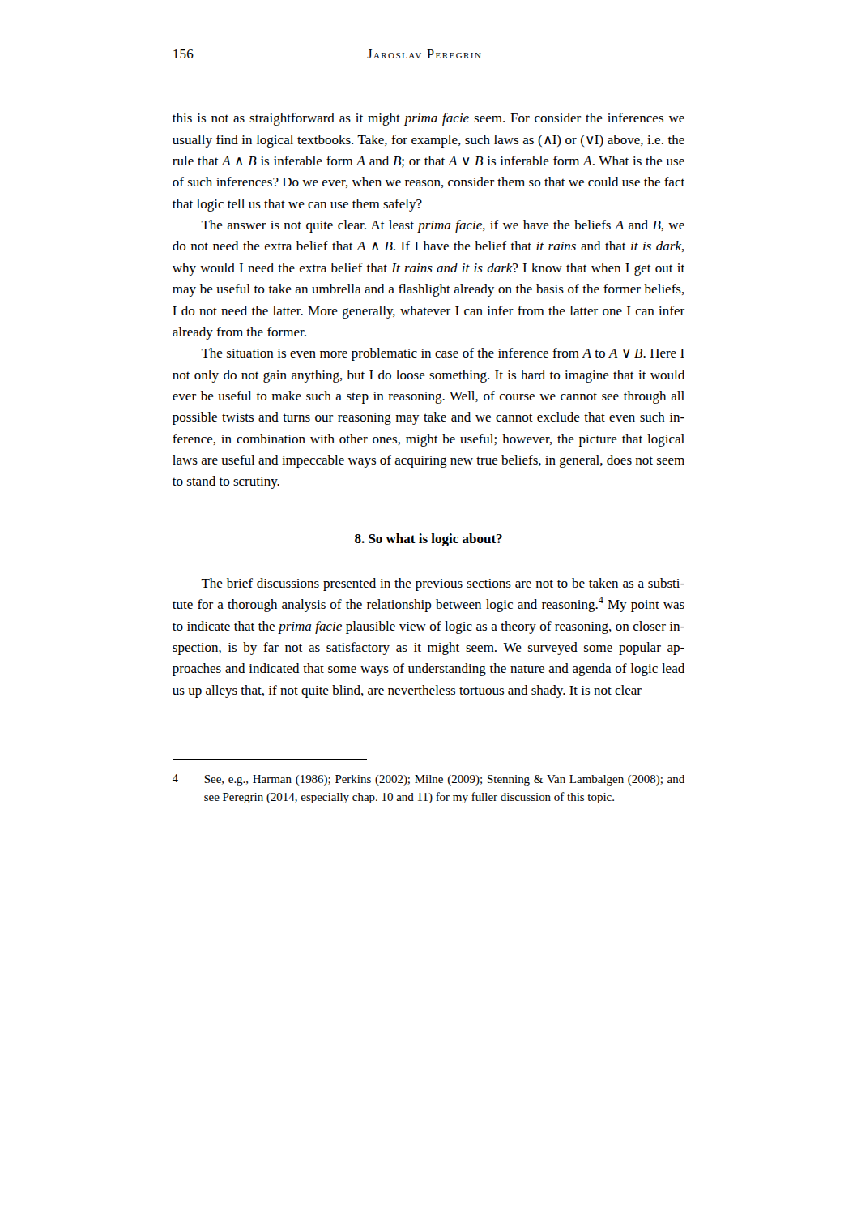156 Jaroslav Peregrin
this is not as straightforward as it might prima facie seem. For consider the inferences we usually find in logical textbooks. Take, for example, such laws as (∧I) or (∨I) above, i.e. the rule that A ∧ B is inferable form A and B; or that A ∨ B is inferable form A. What is the use of such inferences? Do we ever, when we reason, consider them so that we could use the fact that logic tell us that we can use them safely?
The answer is not quite clear. At least prima facie, if we have the beliefs A and B, we do not need the extra belief that A ∧ B. If I have the belief that it rains and that it is dark, why would I need the extra belief that It rains and it is dark? I know that when I get out it may be useful to take an umbrella and a flashlight already on the basis of the former beliefs, I do not need the latter. More generally, whatever I can infer from the latter one I can infer already from the former.
The situation is even more problematic in case of the inference from A to A ∨ B. Here I not only do not gain anything, but I do loose something. It is hard to imagine that it would ever be useful to make such a step in reasoning. Well, of course we cannot see through all possible twists and turns our reasoning may take and we cannot exclude that even such inference, in combination with other ones, might be useful; however, the picture that logical laws are useful and impeccable ways of acquiring new true beliefs, in general, does not seem to stand to scrutiny.
8. So what is logic about?
The brief discussions presented in the previous sections are not to be taken as a substitute for a thorough analysis of the relationship between logic and reasoning.4 My point was to indicate that the prima facie plausible view of logic as a theory of reasoning, on closer inspection, is by far not as satisfactory as it might seem. We surveyed some popular approaches and indicated that some ways of understanding the nature and agenda of logic lead us up alleys that, if not quite blind, are nevertheless tortuous and shady. It is not clear
4 See, e.g., Harman (1986); Perkins (2002); Milne (2009); Stenning & Van Lambalgen (2008); and see Peregrin (2014, especially chap. 10 and 11) for my fuller discussion of this topic.